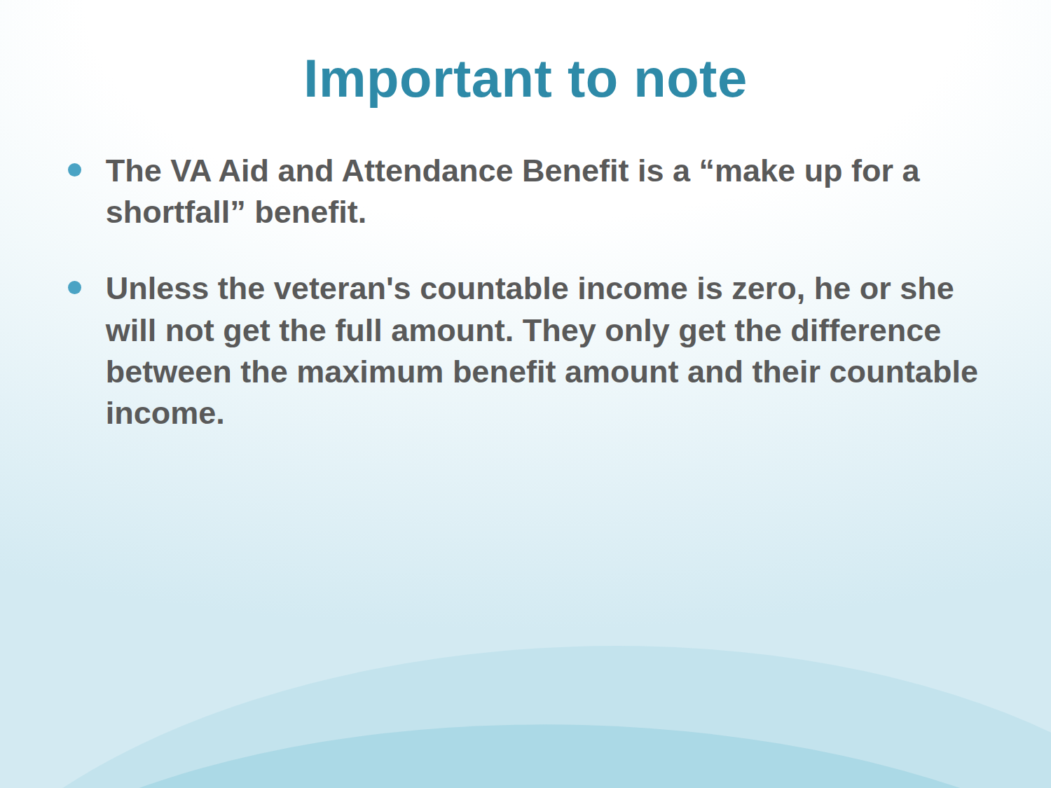Important to note
The VA Aid and Attendance Benefit is a “make up for a shortfall” benefit.
Unless the veteran's countable income is zero, he or she will not get the full amount. They only get the difference between the maximum benefit amount and their countable income.